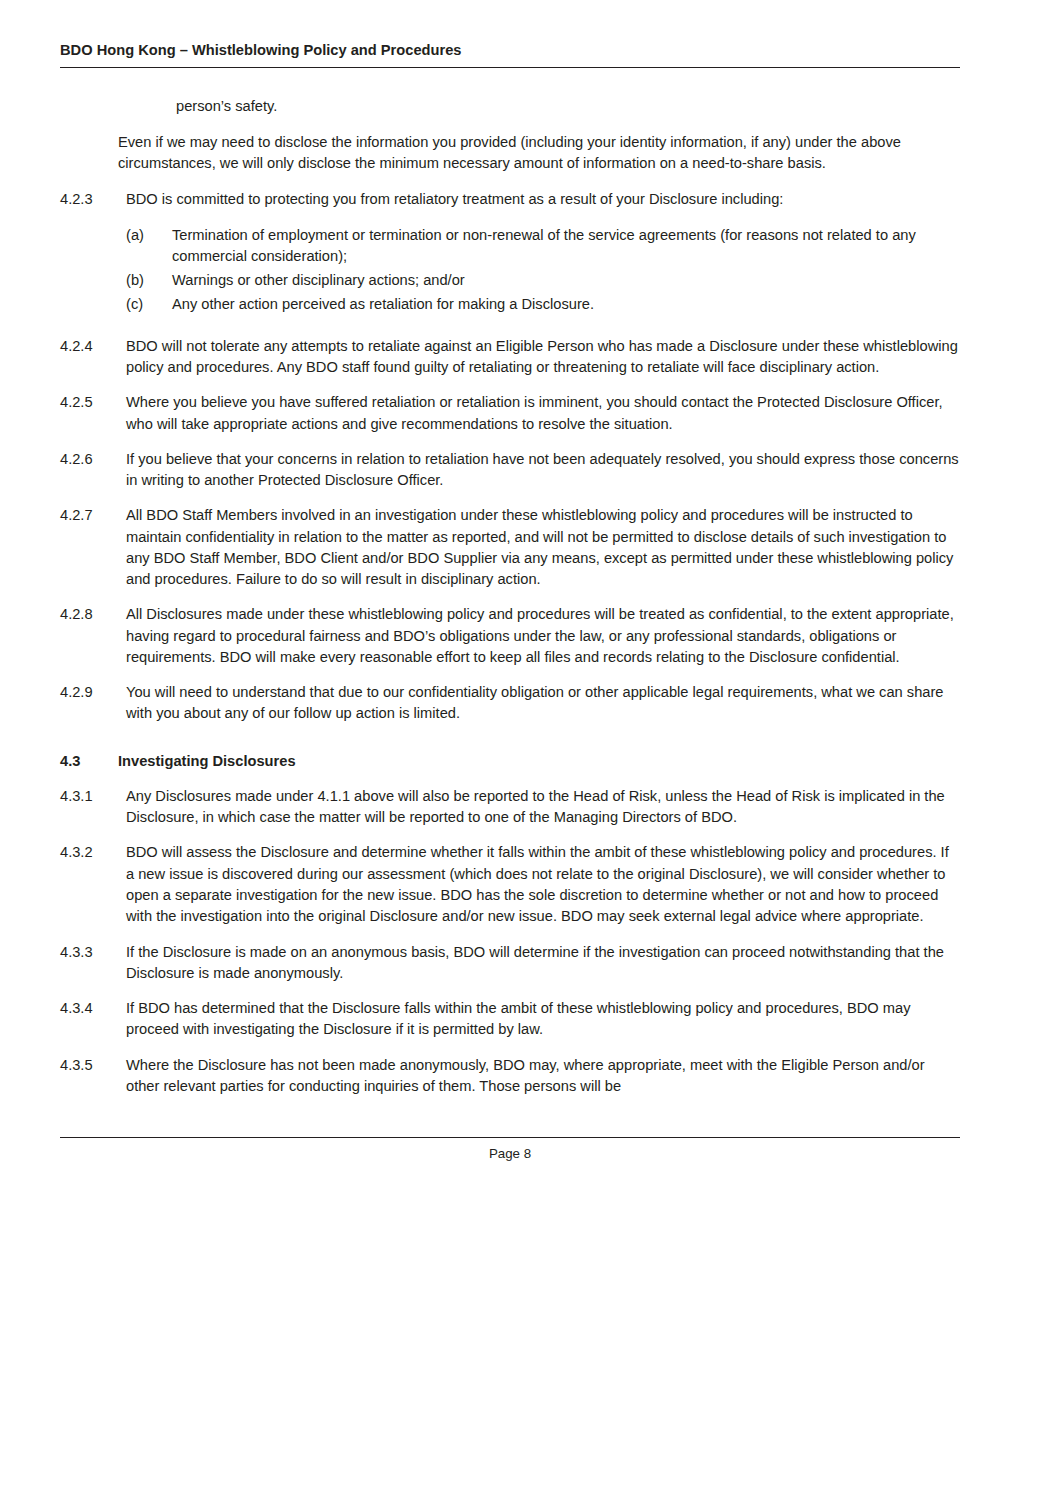BDO Hong Kong – Whistleblowing Policy and Procedures
person’s safety.
Even if we may need to disclose the information you provided (including your identity information, if any) under the above circumstances, we will only disclose the minimum necessary amount of information on a need-to-share basis.
4.2.3
BDO is committed to protecting you from retaliatory treatment as a result of your Disclosure including:
(a) Termination of employment or termination or non-renewal of the service agreements (for reasons not related to any commercial consideration);
(b) Warnings or other disciplinary actions; and/or
(c) Any other action perceived as retaliation for making a Disclosure.
4.2.4
BDO will not tolerate any attempts to retaliate against an Eligible Person who has made a Disclosure under these whistleblowing policy and procedures. Any BDO staff found guilty of retaliating or threatening to retaliate will face disciplinary action.
4.2.5
Where you believe you have suffered retaliation or retaliation is imminent, you should contact the Protected Disclosure Officer, who will take appropriate actions and give recommendations to resolve the situation.
4.2.6
If you believe that your concerns in relation to retaliation have not been adequately resolved, you should express those concerns in writing to another Protected Disclosure Officer.
4.2.7
All BDO Staff Members involved in an investigation under these whistleblowing policy and procedures will be instructed to maintain confidentiality in relation to the matter as reported, and will not be permitted to disclose details of such investigation to any BDO Staff Member, BDO Client and/or BDO Supplier via any means, except as permitted under these whistleblowing policy and procedures. Failure to do so will result in disciplinary action.
4.2.8
All Disclosures made under these whistleblowing policy and procedures will be treated as confidential, to the extent appropriate, having regard to procedural fairness and BDO’s obligations under the law, or any professional standards, obligations or requirements. BDO will make every reasonable effort to keep all files and records relating to the Disclosure confidential.
4.2.9
You will need to understand that due to our confidentiality obligation or other applicable legal requirements, what we can share with you about any of our follow up action is limited.
4.3 Investigating Disclosures
4.3.1
Any Disclosures made under 4.1.1 above will also be reported to the Head of Risk, unless the Head of Risk is implicated in the Disclosure, in which case the matter will be reported to one of the Managing Directors of BDO.
4.3.2
BDO will assess the Disclosure and determine whether it falls within the ambit of these whistleblowing policy and procedures. If a new issue is discovered during our assessment (which does not relate to the original Disclosure), we will consider whether to open a separate investigation for the new issue. BDO has the sole discretion to determine whether or not and how to proceed with the investigation into the original Disclosure and/or new issue. BDO may seek external legal advice where appropriate.
4.3.3
If the Disclosure is made on an anonymous basis, BDO will determine if the investigation can proceed notwithstanding that the Disclosure is made anonymously.
4.3.4
If BDO has determined that the Disclosure falls within the ambit of these whistleblowing policy and procedures, BDO may proceed with investigating the Disclosure if it is permitted by law.
4.3.5
Where the Disclosure has not been made anonymously, BDO may, where appropriate, meet with the Eligible Person and/or other relevant parties for conducting inquiries of them. Those persons will be
Page 8